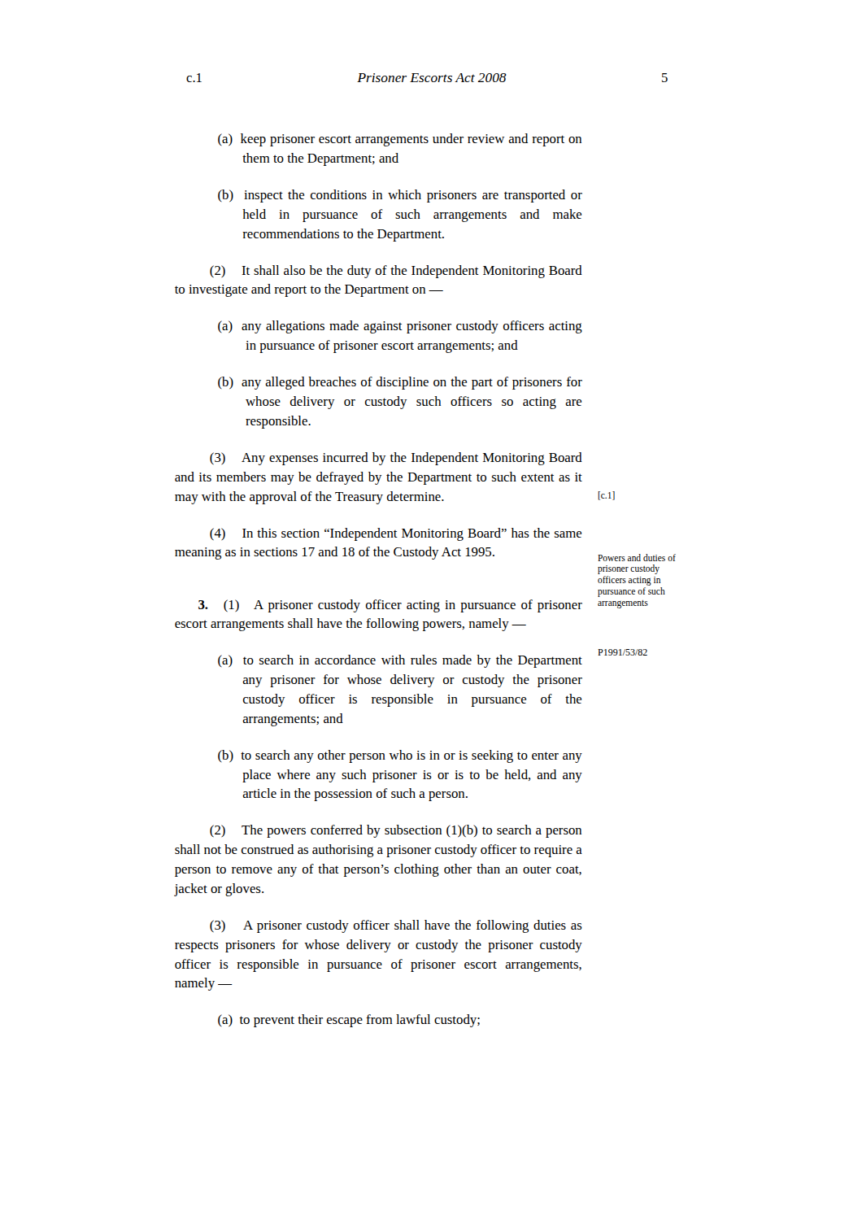c.1
Prisoner Escorts Act 2008
5
(a) keep prisoner escort arrangements under review and report on them to the Department; and
(b) inspect the conditions in which prisoners are transported or held in pursuance of such arrangements and make recommendations to the Department.
(2) It shall also be the duty of the Independent Monitoring Board to investigate and report to the Department on —
(a) any allegations made against prisoner custody officers acting in pursuance of prisoner escort arrangements; and
(b) any alleged breaches of discipline on the part of prisoners for whose delivery or custody such officers so acting are responsible.
(3) Any expenses incurred by the Independent Monitoring Board and its members may be defrayed by the Department to such extent as it may with the approval of the Treasury determine.
(4) In this section “Independent Monitoring Board” has the same meaning as in sections 17 and 18 of the Custody Act 1995.
[c.1]
3. (1) A prisoner custody officer acting in pursuance of prisoner escort arrangements shall have the following powers, namely —
Powers and duties of prisoner custody officers acting in pursuance of such arrangements
P1991/53/82
(a) to search in accordance with rules made by the Department any prisoner for whose delivery or custody the prisoner custody officer is responsible in pursuance of the arrangements; and
(b) to search any other person who is in or is seeking to enter any place where any such prisoner is or is to be held, and any article in the possession of such a person.
(2) The powers conferred by subsection (1)(b) to search a person shall not be construed as authorising a prisoner custody officer to require a person to remove any of that person’s clothing other than an outer coat, jacket or gloves.
(3) A prisoner custody officer shall have the following duties as respects prisoners for whose delivery or custody the prisoner custody officer is responsible in pursuance of prisoner escort arrangements, namely —
(a) to prevent their escape from lawful custody;